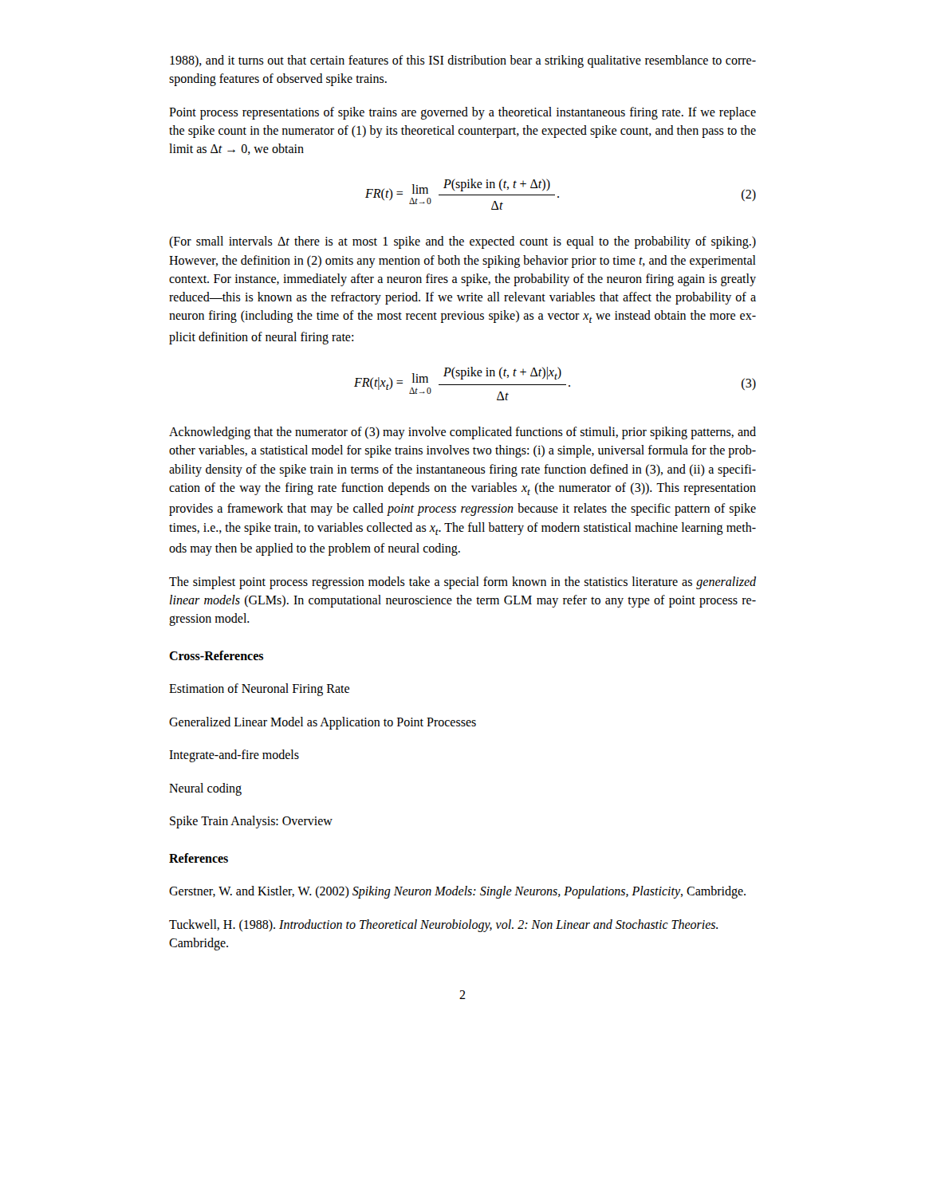1988), and it turns out that certain features of this ISI distribution bear a striking qualitative resemblance to corresponding features of observed spike trains.
Point process representations of spike trains are governed by a theoretical instantaneous firing rate. If we replace the spike count in the numerator of (1) by its theoretical counterpart, the expected spike count, and then pass to the limit as Δt → 0, we obtain
FR(t) = lim Δt→0 P(spike in (t, t + Δt)) Δt. (2)
(For small intervals Δt there is at most 1 spike and the expected count is equal to the probability of spiking.) However, the definition in (2) omits any mention of both the spiking behavior prior to time t, and the experimental context. For instance, immediately after a neuron fires a spike, the probability of the neuron firing again is greatly reduced—this is known as the refractory period. If we write all relevant variables that affect the probability of a neuron firing (including the time of the most recent previous spike) as a vector xt we instead obtain the more explicit definition of neural firing rate:
FR(t|xt) = lim Δt→0 P(spike in (t, t + Δt)|xt) Δt. (3)
Acknowledging that the numerator of (3) may involve complicated functions of stimuli, prior spiking patterns, and other variables, a statistical model for spike trains involves two things: (i) a simple, universal formula for the probability density of the spike train in terms of the instantaneous firing rate function defined in (3), and (ii) a specification of the way the firing rate function depends on the variables xt (the numerator of (3)). This representation provides a framework that may be called point process regression because it relates the specific pattern of spike times, i.e., the spike train, to variables collected as xt. The full battery of modern statistical machine learning methods may then be applied to the problem of neural coding.
The simplest point process regression models take a special form known in the statistics literature as generalized linear models (GLMs). In computational neuroscience the term GLM may refer to any type of point process regression model.
Cross-References
Estimation of Neuronal Firing Rate
Generalized Linear Model as Application to Point Processes
Integrate-and-fire models
Neural coding
Spike Train Analysis: Overview
References
Gerstner, W. and Kistler, W. (2002) Spiking Neuron Models: Single Neurons, Populations, Plasticity, Cambridge.
Tuckwell, H. (1988). Introduction to Theoretical Neurobiology, vol. 2: Non Linear and Stochastic Theories. Cambridge.
2